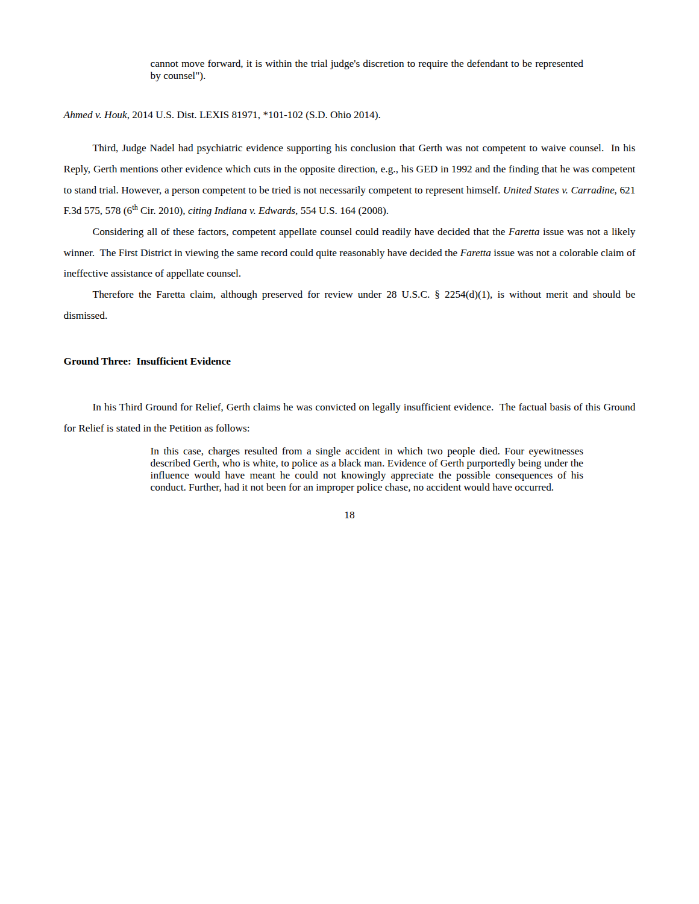cannot move forward, it is within the trial judge's discretion to require the defendant to be represented by counsel").
Ahmed v. Houk, 2014 U.S. Dist. LEXIS 81971, *101-102 (S.D. Ohio 2014).
Third, Judge Nadel had psychiatric evidence supporting his conclusion that Gerth was not competent to waive counsel. In his Reply, Gerth mentions other evidence which cuts in the opposite direction, e.g., his GED in 1992 and the finding that he was competent to stand trial. However, a person competent to be tried is not necessarily competent to represent himself. United States v. Carradine, 621 F.3d 575, 578 (6th Cir. 2010), citing Indiana v. Edwards, 554 U.S. 164 (2008).
Considering all of these factors, competent appellate counsel could readily have decided that the Faretta issue was not a likely winner. The First District in viewing the same record could quite reasonably have decided the Faretta issue was not a colorable claim of ineffective assistance of appellate counsel.
Therefore the Faretta claim, although preserved for review under 28 U.S.C. § 2254(d)(1), is without merit and should be dismissed.
Ground Three: Insufficient Evidence
In his Third Ground for Relief, Gerth claims he was convicted on legally insufficient evidence. The factual basis of this Ground for Relief is stated in the Petition as follows:
In this case, charges resulted from a single accident in which two people died. Four eyewitnesses described Gerth, who is white, to police as a black man. Evidence of Gerth purportedly being under the influence would have meant he could not knowingly appreciate the possible consequences of his conduct. Further, had it not been for an improper police chase, no accident would have occurred.
18